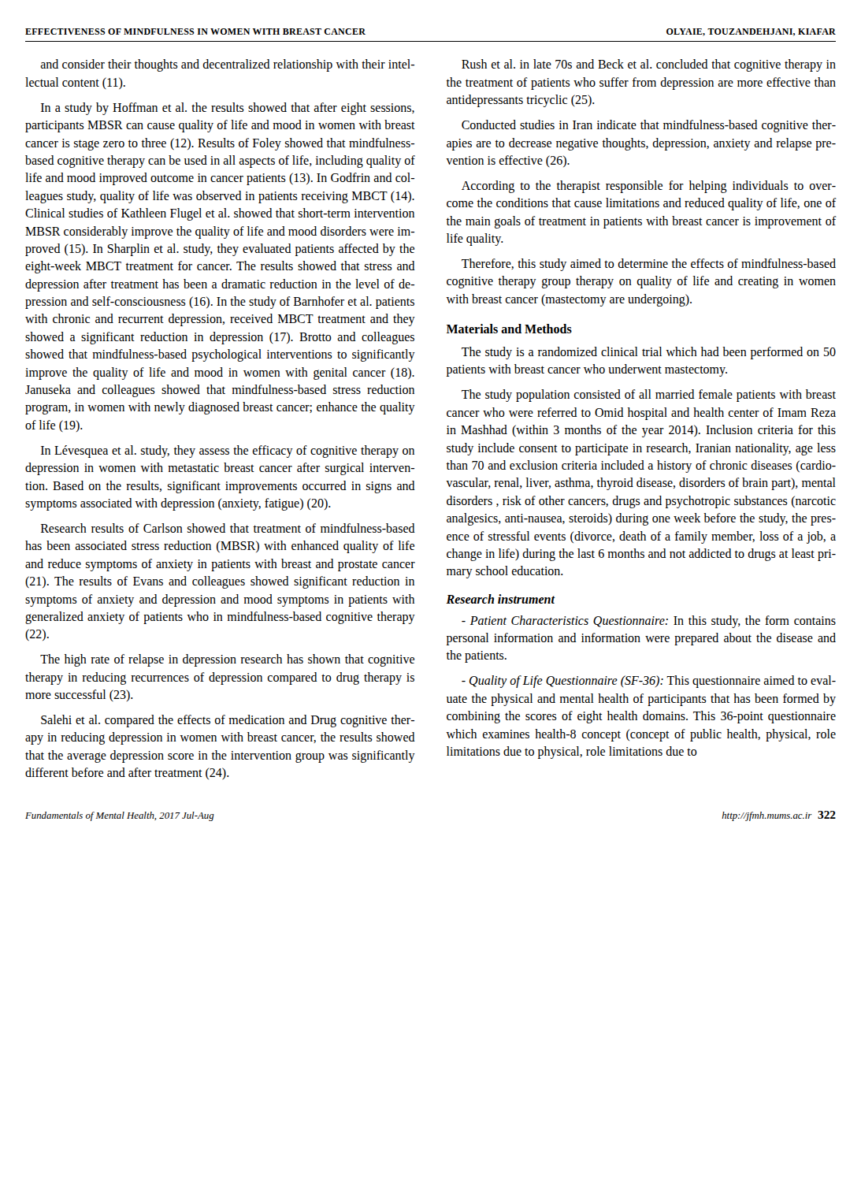Effectiveness of Mindfulness in Women with Breast Cancer Olyaie, Touzandehjani, Kiafar
and consider their thoughts and decentralized relationship with their intellectual content (11).
In a study by Hoffman et al. the results showed that after eight sessions, participants MBSR can cause quality of life and mood in women with breast cancer is stage zero to three (12). Results of Foley showed that mindfulness-based cognitive therapy can be used in all aspects of life, including quality of life and mood improved outcome in cancer patients (13). In Godfrin and colleagues study, quality of life was observed in patients receiving MBCT (14). Clinical studies of Kathleen Flugel et al. showed that short-term intervention MBSR considerably improve the quality of life and mood disorders were improved (15). In Sharplin et al. study, they evaluated patients affected by the eight-week MBCT treatment for cancer. The results showed that stress and depression after treatment has been a dramatic reduction in the level of depression and self-consciousness (16). In the study of Barnhofer et al. patients with chronic and recurrent depression, received MBCT treatment and they showed a significant reduction in depression (17). Brotto and colleagues showed that mindfulness-based psychological interventions to significantly improve the quality of life and mood in women with genital cancer (18). Januseka and colleagues showed that mindfulness-based stress reduction program, in women with newly diagnosed breast cancer; enhance the quality of life (19).
In Lévesquea et al. study, they assess the efficacy of cognitive therapy on depression in women with metastatic breast cancer after surgical intervention. Based on the results, significant improvements occurred in signs and symptoms associated with depression (anxiety, fatigue) (20).
Research results of Carlson showed that treatment of mindfulness-based has been associated stress reduction (MBSR) with enhanced quality of life and reduce symptoms of anxiety in patients with breast and prostate cancer (21). The results of Evans and colleagues showed significant reduction in symptoms of anxiety and depression and mood symptoms in patients with generalized anxiety of patients who in mindfulness-based cognitive therapy (22).
The high rate of relapse in depression research has shown that cognitive therapy in reducing recurrences of depression compared to drug therapy is more successful (23).
Salehi et al. compared the effects of medication and Drug cognitive therapy in reducing depression in women with breast cancer, the results showed that the average depression score in the intervention group was significantly different before and after treatment (24).
Rush et al. in late 70s and Beck et al. concluded that cognitive therapy in the treatment of patients who suffer from depression are more effective than antidepressants tricyclic (25).
Conducted studies in Iran indicate that mindfulness-based cognitive therapies are to decrease negative thoughts, depression, anxiety and relapse prevention is effective (26).
According to the therapist responsible for helping individuals to overcome the conditions that cause limitations and reduced quality of life, one of the main goals of treatment in patients with breast cancer is improvement of life quality.
Therefore, this study aimed to determine the effects of mindfulness-based cognitive therapy group therapy on quality of life and creating in women with breast cancer (mastectomy are undergoing).
Materials and Methods
The study is a randomized clinical trial which had been performed on 50 patients with breast cancer who underwent mastectomy.
The study population consisted of all married female patients with breast cancer who were referred to Omid hospital and health center of Imam Reza in Mashhad (within 3 months of the year 2014). Inclusion criteria for this study include consent to participate in research, Iranian nationality, age less than 70 and exclusion criteria included a history of chronic diseases (cardiovascular, renal, liver, asthma, thyroid disease, disorders of brain part), mental disorders , risk of other cancers, drugs and psychotropic substances (narcotic analgesics, anti-nausea, steroids) during one week before the study, the presence of stressful events (divorce, death of a family member, loss of a job, a change in life) during the last 6 months and not addicted to drugs at least primary school education.
Research instrument
- Patient Characteristics Questionnaire: In this study, the form contains personal information and information were prepared about the disease and the patients.
- Quality of Life Questionnaire (SF-36): This questionnaire aimed to evaluate the physical and mental health of participants that has been formed by combining the scores of eight health domains. This 36-point questionnaire which examines health-8 concept (concept of public health, physical, role limitations due to physical, role limitations due to
Fundamentals of Mental Health, 2017 Jul-Aug http://jfmh.mums.ac.ir 322